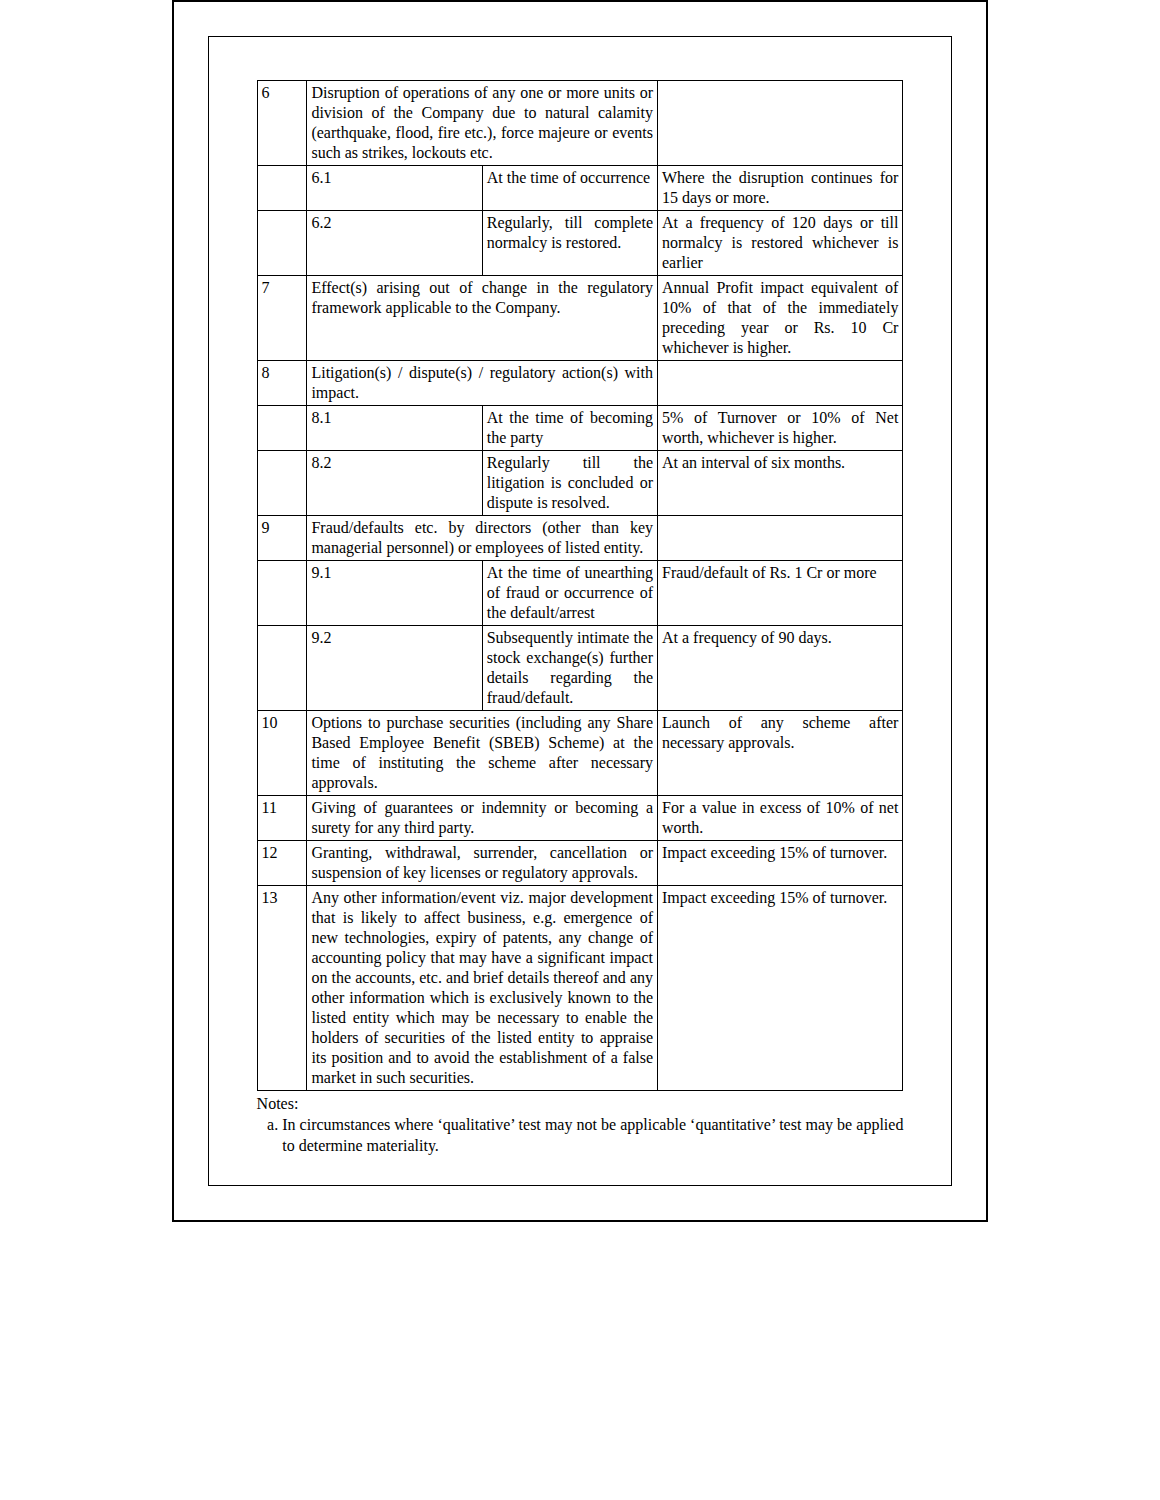| 6 | Disruption of operations of any one or more units or division of the Company due to natural calamity (earthquake, flood, fire etc.), force majeure or events such as strikes, lockouts etc. | |
| | 6.1 | At the time of occurrence | Where the disruption continues for 15 days or more. |
| | 6.2 | Regularly, till complete normalcy is restored. | At a frequency of 120 days or till normalcy is restored whichever is earlier |
| 7 | Effect(s) arising out of change in the regulatory framework applicable to the Company. | Annual Profit impact equivalent of 10% of that of the immediately preceding year or Rs. 10 Cr whichever is higher. |
| 8 | Litigation(s) / dispute(s) / regulatory action(s) with impact. | |
| | 8.1 | At the time of becoming the party | 5% of Turnover or 10% of Net worth, whichever is higher. |
| | 8.2 | Regularly till the litigation is concluded or dispute is resolved. | At an interval of six months. |
| 9 | Fraud/defaults etc. by directors (other than key managerial personnel) or employees of listed entity. | |
| | 9.1 | At the time of unearthing of fraud or occurrence of the default/arrest | Fraud/default of Rs. 1 Cr or more |
| | 9.2 | Subsequently intimate the stock exchange(s) further details regarding the fraud/default. | At a frequency of 90 days. |
| 10 | Options to purchase securities (including any Share Based Employee Benefit (SBEB) Scheme) at the time of instituting the scheme after necessary approvals. | Launch of any scheme after necessary approvals. |
| 11 | Giving of guarantees or indemnity or becoming a surety for any third party. | For a value in excess of 10% of net worth. |
| 12 | Granting, withdrawal, surrender, cancellation or suspension of key licenses or regulatory approvals. | Impact exceeding 15% of turnover. |
| 13 | Any other information/event viz. major development that is likely to affect business, e.g. emergence of new technologies, expiry of patents, any change of accounting policy that may have a significant impact on the accounts, etc. and brief details thereof and any other information which is exclusively known to the listed entity which may be necessary to enable the holders of securities of the listed entity to appraise its position and to avoid the establishment of a false market in such securities. | Impact exceeding 15% of turnover. |
Notes:
In circumstances where ‘qualitative’ test may not be applicable ‘quantitative’ test may be applied to determine materiality.